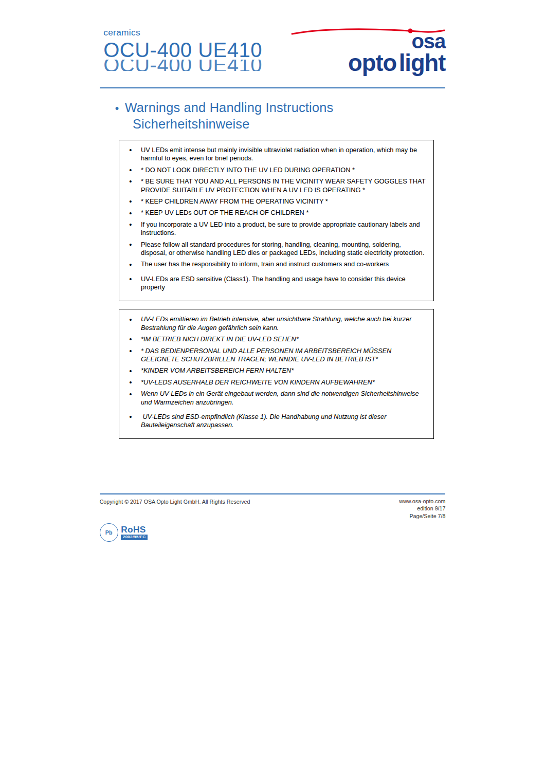ceramics
OCU-400 UE410
OCU-400 UE410
osa
opto light
•
Warnings and Handling Instructions
Sicherheitshinweise
UV LEDs emit intense but mainly invisible ultraviolet radiation when in operation, which may be harmful to eyes, even for brief periods.
* DO NOT LOOK DIRECTLY INTO THE UV LED DURING OPERATION *
* BE SURE THAT YOU AND ALL PERSONS IN THE VICINITY WEAR SAFETY GOGGLES THAT PROVIDE SUITABLE UV PROTECTION WHEN A UV LED IS OPERATING *
* KEEP CHILDREN AWAY FROM THE OPERATING VICINITY *
* KEEP UV LEDs OUT OF THE REACH OF CHILDREN *
If you incorporate a UV LED into a product, be sure to provide appropriate cautionary labels and instructions.
Please follow all standard procedures for storing, handling, cleaning, mounting, soldering, disposal, or otherwise handling LED dies or packaged LEDs, including static electricity protection.
The user has the responsibility to inform, train and instruct customers and co-workers
UV-LEDs are ESD sensitive (Class1). The handling and usage have to consider this device property
UV-LEDs emittieren im Betrieb intensive, aber unsichtbare Strahlung, welche auch bei kurzer Bestrahlung für die Augen gefährlich sein kann.
*IM BETRIEB NICH DIREKT IN DIE UV-LED SEHEN*
* DAS BEDIENPERSONAL UND ALLE PERSONEN IM ARBEITSBEREICH MÜSSEN GEEIGNETE SCHUTZBRILLEN TRAGEN; WENNDIE UV-LED IN BETRIEB IST*
*KINDER VOM ARBEITSBEREICH FERN HALTEN*
*UV-LEDS AUSERHALB DER REICHWEITE VON KINDERN AUFBEWAHREN*
Wenn UV-LEDs in ein Gerät eingebaut werden, dann sind die notwendigen Sicherheitshinweise und Warmzeichen anzubringen.
UV-LEDs sind ESD-empfindlich (Klasse 1). Die Handhabung und Nutzung ist dieser Bauteileigenschaft anzupassen.
Copyright © 2017 OSA Opto Light GmbH. All Rights Reserved
www.osa-opto.com
edition 9/17
Page/Seite 7/8
Pb RoHS 2002/95/EC